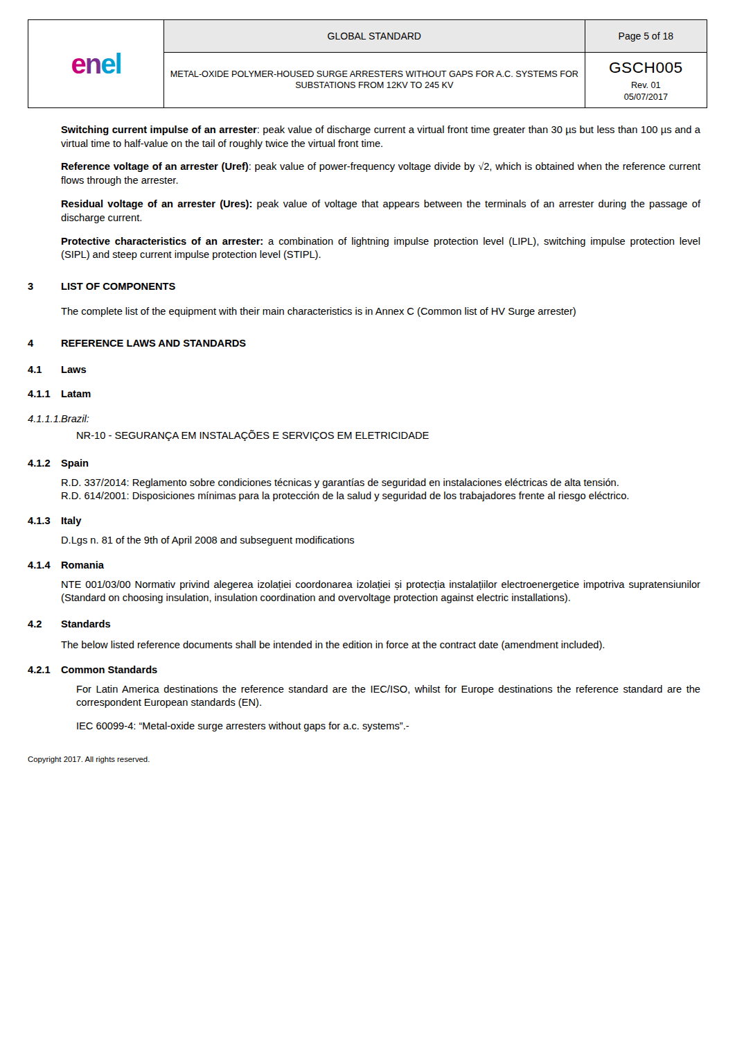| e n e l | GLOBAL STANDARD | Page 5 of 18 |
| METAL-OXIDE POLYMER-HOUSED SURGE ARRESTERS WITHOUT GAPS FOR A.C. SYSTEMS FOR SUBSTATIONS FROM 12KV TO 245 KV | GSCH005 Rev. 01 05/07/2017 |
Switching current impulse of an arrester: peak value of discharge current a virtual front time greater than 30 µs but less than 100 µs and a virtual time to half-value on the tail of roughly twice the virtual front time.
Reference voltage of an arrester (Uref): peak value of power-frequency voltage divide by √2, which is obtained when the reference current flows through the arrester.
Residual voltage of an arrester (Ures): peak value of voltage that appears between the terminals of an arrester during the passage of discharge current.
Protective characteristics of an arrester: a combination of lightning impulse protection level (LIPL), switching impulse protection level (SIPL) and steep current impulse protection level (STIPL).
3 LIST OF COMPONENTS
The complete list of the equipment with their main characteristics is in Annex C (Common list of HV Surge arrester)
4 REFERENCE LAWS AND STANDARDS
4.1 Laws
4.1.1 Latam
4.1.1.1. Brazil:
NR-10 - SEGURANÇA EM INSTALAÇÕES E SERVIÇOS EM ELETRICIDADE
4.1.2 Spain
R.D. 337/2014: Reglamento sobre condiciones técnicas y garantías de seguridad en instalaciones eléctricas de alta tensión.
R.D. 614/2001: Disposiciones mínimas para la protección de la salud y seguridad de los trabajadores frente al riesgo eléctrico.
4.1.3 Italy
D.Lgs n. 81 of the 9th of April 2008 and subseguent modifications
4.1.4 Romania
NTE 001/03/00 Normativ privind alegerea izolației coordonarea izolației și protecția instalațiilor electroenergetice impotriva supratensiunilor (Standard on choosing insulation, insulation coordination and overvoltage protection against electric installations).
4.2 Standards
The below listed reference documents shall be intended in the edition in force at the contract date (amendment included).
4.2.1 Common Standards
For Latin America destinations the reference standard are the IEC/ISO, whilst for Europe destinations the reference standard are the correspondent European standards (EN).
IEC 60099-4: “Metal-oxide surge arresters without gaps for a.c. systems”.-
Copyright 2017. All rights reserved.